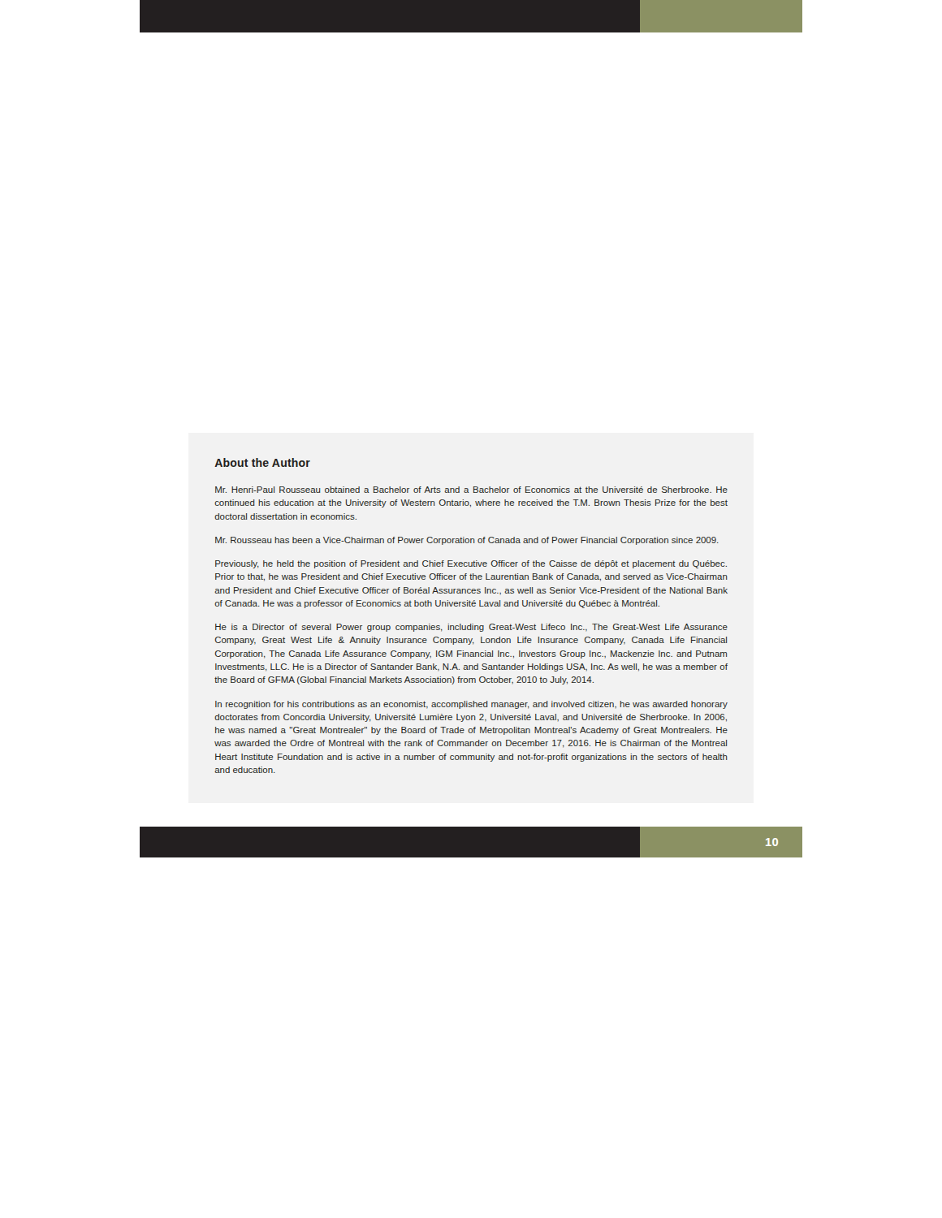About the Author
Mr. Henri-Paul Rousseau obtained a Bachelor of Arts and a Bachelor of Economics at the Université de Sherbrooke. He continued his education at the University of Western Ontario, where he received the T.M. Brown Thesis Prize for the best doctoral dissertation in economics.
Mr. Rousseau has been a Vice-Chairman of Power Corporation of Canada and of Power Financial Corporation since 2009.
Previously, he held the position of President and Chief Executive Officer of the Caisse de dépôt et placement du Québec. Prior to that, he was President and Chief Executive Officer of the Laurentian Bank of Canada, and served as Vice-Chairman and President and Chief Executive Officer of Boréal Assurances Inc., as well as Senior Vice-President of the National Bank of Canada. He was a professor of Economics at both Université Laval and Université du Québec à Montréal.
He is a Director of several Power group companies, including Great-West Lifeco Inc., The Great-West Life Assurance Company, Great West Life & Annuity Insurance Company, London Life Insurance Company, Canada Life Financial Corporation, The Canada Life Assurance Company, IGM Financial Inc., Investors Group Inc., Mackenzie Inc. and Putnam Investments, LLC. He is a Director of Santander Bank, N.A. and Santander Holdings USA, Inc. As well, he was a member of the Board of GFMA (Global Financial Markets Association) from October, 2010 to July, 2014.
In recognition for his contributions as an economist, accomplished manager, and involved citizen, he was awarded honorary doctorates from Concordia University, Université Lumière Lyon 2, Université Laval, and Université de Sherbrooke. In 2006, he was named a "Great Montrealer" by the Board of Trade of Metropolitan Montreal's Academy of Great Montrealers. He was awarded the Ordre of Montreal with the rank of Commander on December 17, 2016. He is Chairman of the Montreal Heart Institute Foundation and is active in a number of community and not-for-profit organizations in the sectors of health and education.
10